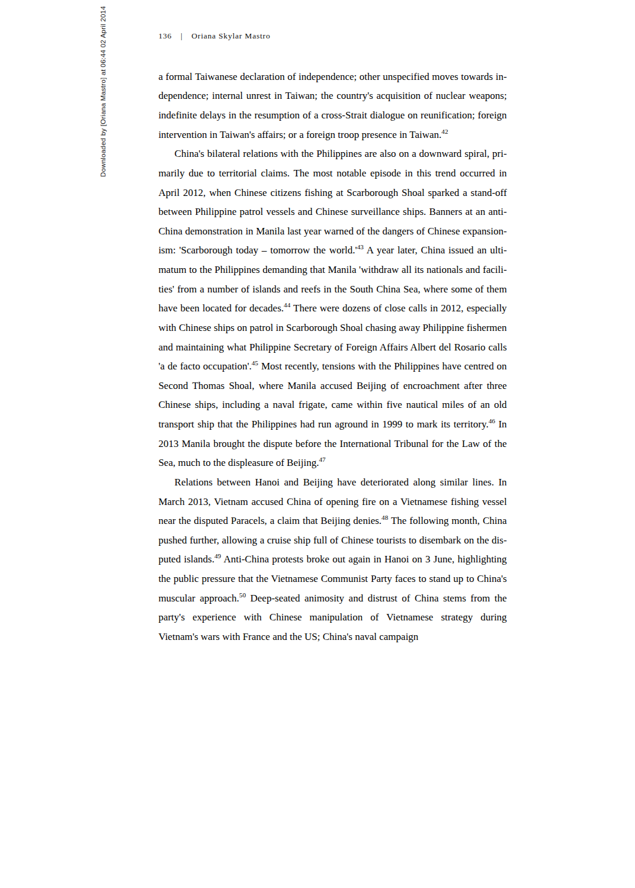Downloaded by [Oriana Mastro] at 06:44 02 April 2014
136|Oriana Skylar Mastro
a formal Taiwanese declaration of independence; other unspecified moves towards independence; internal unrest in Taiwan; the country's acquisition of nuclear weapons; indefinite delays in the resumption of a cross-Strait dialogue on reunification; foreign intervention in Taiwan's affairs; or a foreign troop presence in Taiwan.42
China's bilateral relations with the Philippines are also on a downward spiral, primarily due to territorial claims. The most notable episode in this trend occurred in April 2012, when Chinese citizens fishing at Scarborough Shoal sparked a stand-off between Philippine patrol vessels and Chinese surveillance ships. Banners at an anti-China demonstration in Manila last year warned of the dangers of Chinese expansionism: 'Scarborough today – tomorrow the world.'43 A year later, China issued an ultimatum to the Philippines demanding that Manila 'withdraw all its nationals and facilities' from a number of islands and reefs in the South China Sea, where some of them have been located for decades.44 There were dozens of close calls in 2012, especially with Chinese ships on patrol in Scarborough Shoal chasing away Philippine fishermen and maintaining what Philippine Secretary of Foreign Affairs Albert del Rosario calls 'a de facto occupation'.45 Most recently, tensions with the Philippines have centred on Second Thomas Shoal, where Manila accused Beijing of encroachment after three Chinese ships, including a naval frigate, came within five nautical miles of an old transport ship that the Philippines had run aground in 1999 to mark its territory.46 In 2013 Manila brought the dispute before the International Tribunal for the Law of the Sea, much to the displeasure of Beijing.47
Relations between Hanoi and Beijing have deteriorated along similar lines. In March 2013, Vietnam accused China of opening fire on a Vietnamese fishing vessel near the disputed Paracels, a claim that Beijing denies.48 The following month, China pushed further, allowing a cruise ship full of Chinese tourists to disembark on the disputed islands.49 Anti-China protests broke out again in Hanoi on 3 June, highlighting the public pressure that the Vietnamese Communist Party faces to stand up to China's muscular approach.50 Deep-seated animosity and distrust of China stems from the party's experience with Chinese manipulation of Vietnamese strategy during Vietnam's wars with France and the US; China's naval campaign